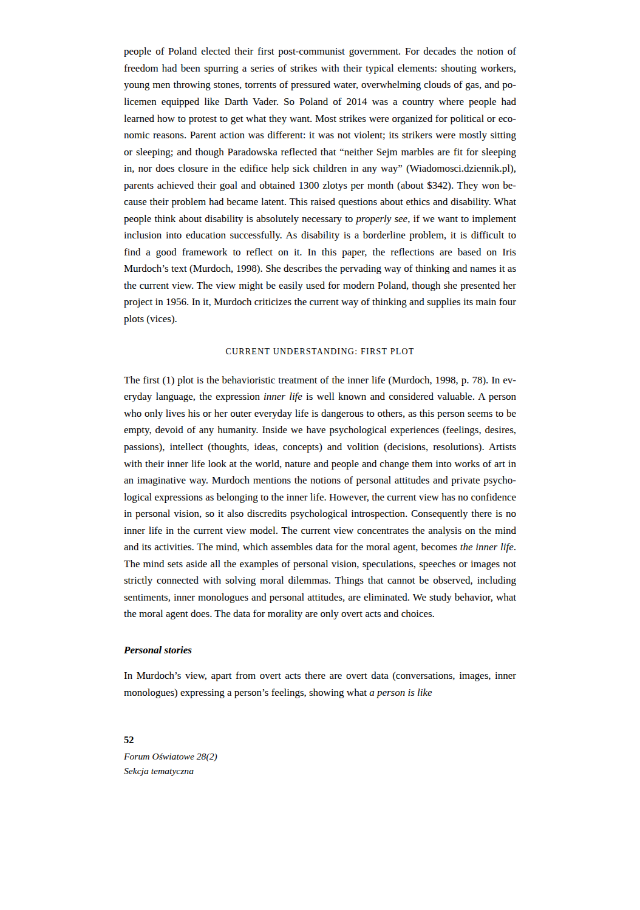people of Poland elected their first post-communist government. For decades the notion of freedom had been spurring a series of strikes with their typical elements: shouting workers, young men throwing stones, torrents of pressured water, overwhelming clouds of gas, and policemen equipped like Darth Vader. So Poland of 2014 was a country where people had learned how to protest to get what they want. Most strikes were organized for political or economic reasons. Parent action was different: it was not violent; its strikers were mostly sitting or sleeping; and though Paradowska reflected that “neither Sejm marbles are fit for sleeping in, nor does closure in the edifice help sick children in any way” (Wiadomosci.dziennik.pl), parents achieved their goal and obtained 1300 zlotys per month (about $342). They won because their problem had became latent. This raised questions about ethics and disability. What people think about disability is absolutely necessary to properly see, if we want to implement inclusion into education successfully. As disability is a borderline problem, it is difficult to find a good framework to reflect on it. In this paper, the reflections are based on Iris Murdoch’s text (Murdoch, 1998). She describes the pervading way of thinking and names it as the current view. The view might be easily used for modern Poland, though she presented her project in 1956. In it, Murdoch criticizes the current way of thinking and supplies its main four plots (vices).
Current understanding: first plot
The first (1) plot is the behavioristic treatment of the inner life (Murdoch, 1998, p. 78). In everyday language, the expression inner life is well known and considered valuable. A person who only lives his or her outer everyday life is dangerous to others, as this person seems to be empty, devoid of any humanity. Inside we have psychological experiences (feelings, desires, passions), intellect (thoughts, ideas, concepts) and volition (decisions, resolutions). Artists with their inner life look at the world, nature and people and change them into works of art in an imaginative way. Murdoch mentions the notions of personal attitudes and private psychological expressions as belonging to the inner life. However, the current view has no confidence in personal vision, so it also discredits psychological introspection. Consequently there is no inner life in the current view model. The current view concentrates the analysis on the mind and its activities. The mind, which assembles data for the moral agent, becomes the inner life. The mind sets aside all the examples of personal vision, speculations, speeches or images not strictly connected with solving moral dilemmas. Things that cannot be observed, including sentiments, inner monologues and personal attitudes, are eliminated. We study behavior, what the moral agent does. The data for morality are only overt acts and choices.
Personal stories
In Murdoch’s view, apart from overt acts there are overt data (conversations, images, inner monologues) expressing a person’s feelings, showing what a person is like
52
Forum Oświatowe 28(2)
Sekcja tematyczna